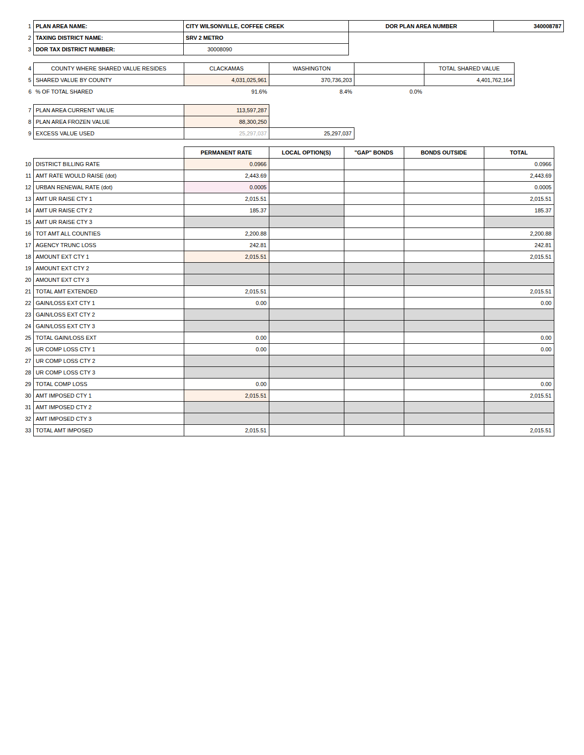| 1 | PLAN AREA NAME: | CITY WILSONVILLE, COFFEE CREEK | DOR PLAN AREA NUMBER | 340008787 |
| 2 | TAXING DISTRICT NAME: | SRV 2 METRO | | |
| 3 | DOR TAX DISTRICT NUMBER: | 30008090 | | |
| 4 | COUNTY WHERE SHARED VALUE RESIDES | CLACKAMAS | WASHINGTON | | TOTAL SHARED VALUE |
| 5 | SHARED VALUE BY COUNTY | 4,031,025,961 | 370,736,203 | | 4,401,762,164 |
| 6 | % OF TOTAL SHARED | 91.6% | 8.4% | 0.0% | |
| 7 | PLAN AREA CURRENT VALUE | 113,597,287 | |
| 8 | PLAN AREA FROZEN VALUE | 88,300,250 | |
| 9 | EXCESS VALUE USED | 25,297,037 | 25,297,037 |
| | | PERMANENT RATE | LOCAL OPTION(S) | "GAP" BONDS | BONDS OUTSIDE | TOTAL |
| 10 | DISTRICT BILLING RATE | 0.0966 | | | | 0.0966 |
| 11 | AMT RATE WOULD RAISE (dot) | 2,443.69 | | | | 2,443.69 |
| 12 | URBAN RENEWAL RATE (dot) | 0.0005 | | | | 0.0005 |
| 13 | AMT UR RAISE CTY 1 | 2,015.51 | | | | 2,015.51 |
| 14 | AMT UR RAISE CTY 2 | 185.37 | | | | 185.37 |
| 15 | AMT UR RAISE CTY 3 | | | | | |
| 16 | TOT AMT ALL COUNTIES | 2,200.88 | | | | 2,200.88 |
| 17 | AGENCY TRUNC LOSS | 242.81 | | | | 242.81 |
| 18 | AMOUNT EXT CTY 1 | 2,015.51 | | | | 2,015.51 |
| 19 | AMOUNT EXT CTY 2 | | | | | |
| 20 | AMOUNT EXT CTY 3 | | | | | |
| 21 | TOTAL AMT EXTENDED | 2,015.51 | | | | 2,015.51 |
| 22 | GAIN/LOSS EXT CTY 1 | 0.00 | | | | 0.00 |
| 23 | GAIN/LOSS EXT CTY 2 | | | | | |
| 24 | GAIN/LOSS EXT CTY 3 | | | | | |
| 25 | TOTAL GAIN/LOSS EXT | 0.00 | | | | 0.00 |
| 26 | UR COMP LOSS CTY 1 | 0.00 | | | | 0.00 |
| 27 | UR COMP LOSS CTY 2 | | | | | |
| 28 | UR COMP LOSS CTY 3 | | | | | |
| 29 | TOTAL COMP LOSS | 0.00 | | | | 0.00 |
| 30 | AMT IMPOSED CTY 1 | 2,015.51 | | | | 2,015.51 |
| 31 | AMT IMPOSED CTY 2 | | | | | |
| 32 | AMT IMPOSED CTY 3 | | | | | |
| 33 | TOTAL AMT IMPOSED | 2,015.51 | | | | 2,015.51 |